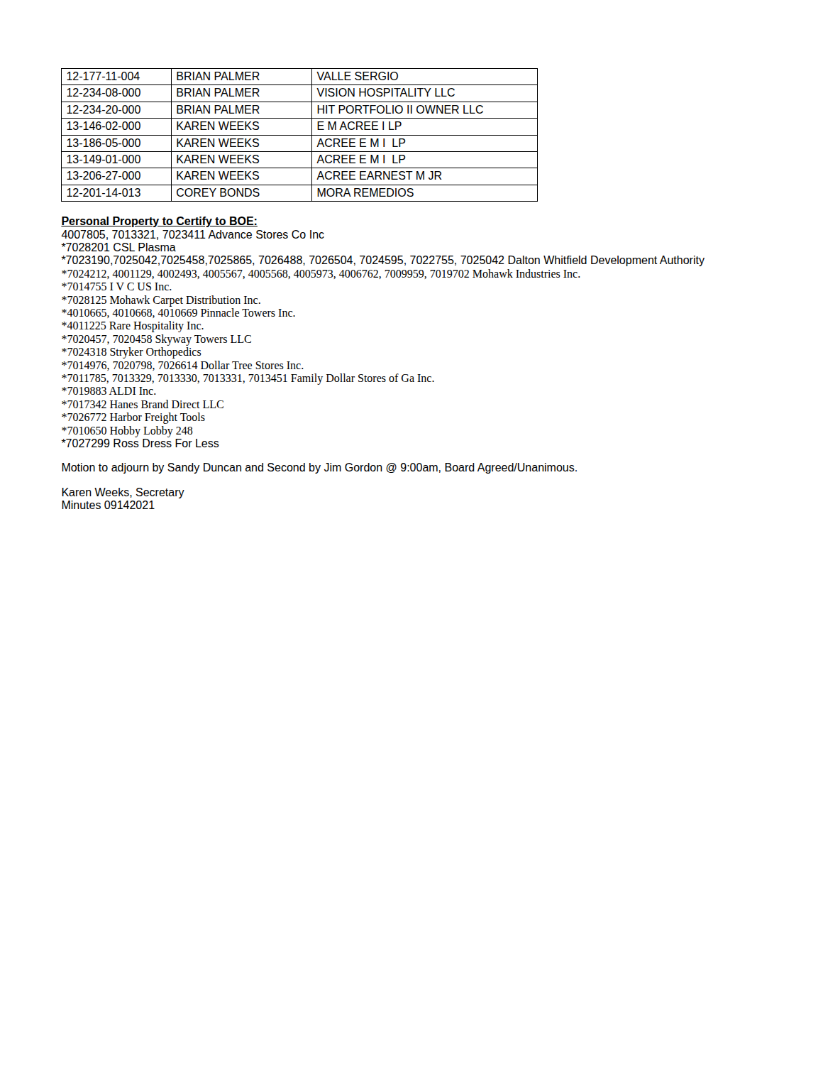| 12-177-11-004 | BRIAN PALMER | VALLE SERGIO |
| 12-234-08-000 | BRIAN PALMER | VISION HOSPITALITY LLC |
| 12-234-20-000 | BRIAN PALMER | HIT PORTFOLIO II OWNER LLC |
| 13-146-02-000 | KAREN WEEKS | E M ACREE I LP |
| 13-186-05-000 | KAREN WEEKS | ACREE E M I LP |
| 13-149-01-000 | KAREN WEEKS | ACREE E M I LP |
| 13-206-27-000 | KAREN WEEKS | ACREE EARNEST M JR |
| 12-201-14-013 | COREY BONDS | MORA REMEDIOS |
Personal Property to Certify to BOE:
4007805, 7013321, 7023411 Advance Stores Co Inc
*7028201 CSL Plasma
*7023190,7025042,7025458,7025865, 7026488, 7026504, 7024595, 7022755, 7025042 Dalton Whitfield Development Authority
*7024212, 4001129, 4002493, 4005567, 4005568, 4005973, 4006762, 7009959, 7019702 Mohawk Industries Inc.
*7014755 I V C US Inc.
*7028125 Mohawk Carpet Distribution Inc.
*4010665, 4010668, 4010669 Pinnacle Towers Inc.
*4011225 Rare Hospitality Inc.
*7020457, 7020458 Skyway Towers LLC
*7024318 Stryker Orthopedics
*7014976, 7020798, 7026614 Dollar Tree Stores Inc.
*7011785, 7013329, 7013330, 7013331, 7013451 Family Dollar Stores of Ga Inc.
*7019883 ALDI Inc.
*7017342 Hanes Brand Direct LLC
*7026772 Harbor Freight Tools
*7010650 Hobby Lobby 248
*7027299 Ross Dress For Less
Motion to adjourn by Sandy Duncan and Second by Jim Gordon @ 9:00am, Board Agreed/Unanimous.
Karen Weeks, Secretary
Minutes 09142021